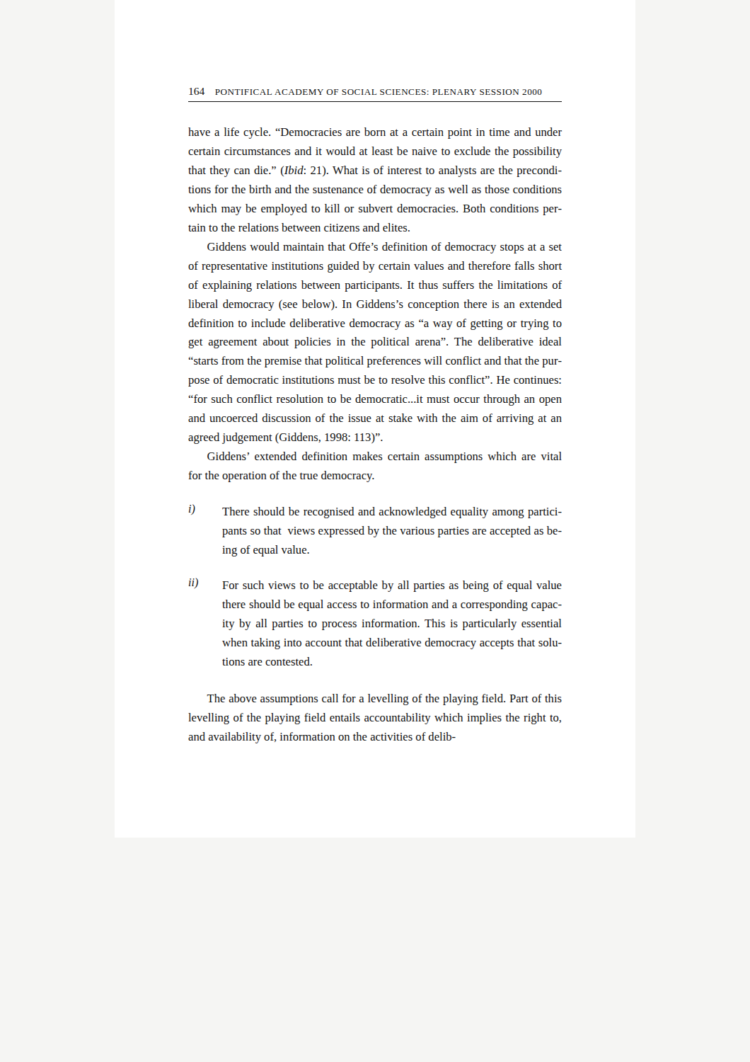164 Pontifical Academy of Social Sciences: Plenary Session 2000
have a life cycle. “Democracies are born at a certain point in time and under certain circumstances and it would at least be naive to exclude the possibility that they can die.” (Ibid: 21). What is of interest to analysts are the preconditions for the birth and the sustenance of democracy as well as those conditions which may be employed to kill or subvert democracies. Both conditions pertain to the relations between citizens and elites.
Giddens would maintain that Offe’s definition of democracy stops at a set of representative institutions guided by certain values and therefore falls short of explaining relations between participants. It thus suffers the limitations of liberal democracy (see below). In Giddens’s conception there is an extended definition to include deliberative democracy as “a way of getting or trying to get agreement about policies in the political arena”. The deliberative ideal “starts from the premise that political preferences will conflict and that the purpose of democratic institutions must be to resolve this conflict”. He continues: “for such conflict resolution to be democratic...it must occur through an open and uncoerced discussion of the issue at stake with the aim of arriving at an agreed judgement (Giddens, 1998: 113)”.
Giddens’ extended definition makes certain assumptions which are vital for the operation of the true democracy.
i)
There should be recognised and acknowledged equality among participants so that views expressed by the various parties are accepted as being of equal value.
ii)
For such views to be acceptable by all parties as being of equal value there should be equal access to information and a corresponding capacity by all parties to process information. This is particularly essential when taking into account that deliberative democracy accepts that solutions are contested.
The above assumptions call for a levelling of the playing field. Part of this levelling of the playing field entails accountability which implies the right to, and availability of, information on the activities of delib-